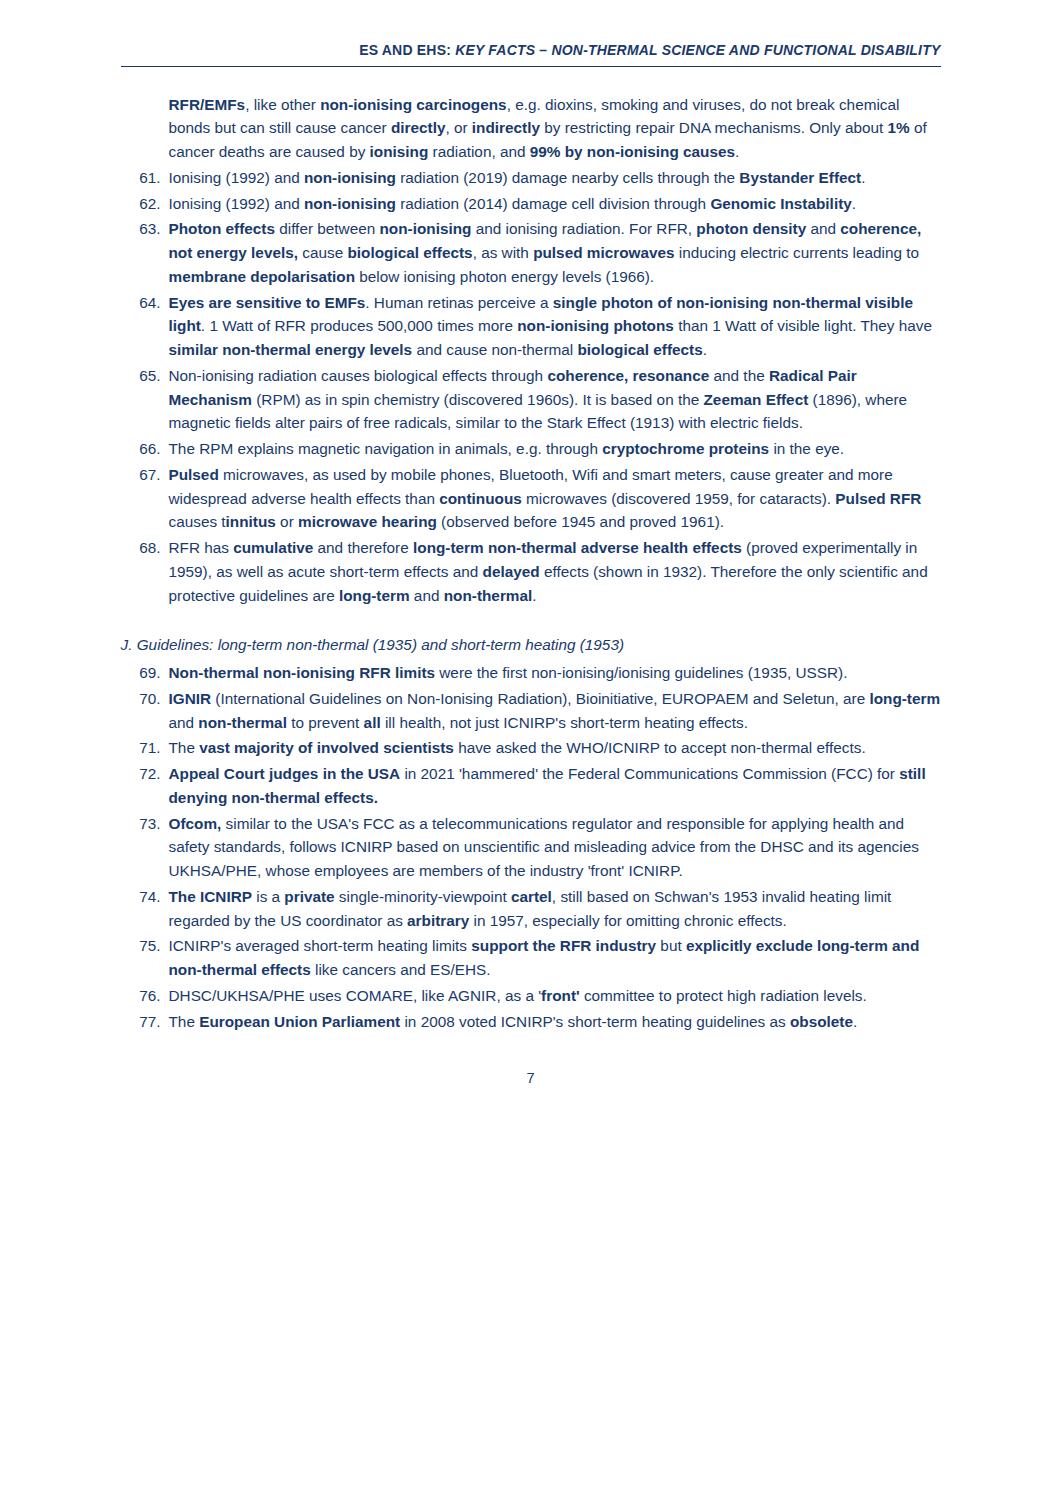ES AND EHS: KEY FACTS – NON-THERMAL SCIENCE AND FUNCTIONAL DISABILITY
RFR/EMFs, like other non-ionising carcinogens, e.g. dioxins, smoking and viruses, do not break chemical bonds but can still cause cancer directly, or indirectly by restricting repair DNA mechanisms. Only about 1% of cancer deaths are caused by ionising radiation, and 99% by non-ionising causes.
61. Ionising (1992) and non-ionising radiation (2019) damage nearby cells through the Bystander Effect.
62. Ionising (1992) and non-ionising radiation (2014) damage cell division through Genomic Instability.
63. Photon effects differ between non-ionising and ionising radiation. For RFR, photon density and coherence, not energy levels, cause biological effects, as with pulsed microwaves inducing electric currents leading to membrane depolarisation below ionising photon energy levels (1966).
64. Eyes are sensitive to EMFs. Human retinas perceive a single photon of non-ionising non-thermal visible light. 1 Watt of RFR produces 500,000 times more non-ionising photons than 1 Watt of visible light. They have similar non-thermal energy levels and cause non-thermal biological effects.
65. Non-ionising radiation causes biological effects through coherence, resonance and the Radical Pair Mechanism (RPM) as in spin chemistry (discovered 1960s). It is based on the Zeeman Effect (1896), where magnetic fields alter pairs of free radicals, similar to the Stark Effect (1913) with electric fields.
66. The RPM explains magnetic navigation in animals, e.g. through cryptochrome proteins in the eye.
67. Pulsed microwaves, as used by mobile phones, Bluetooth, Wifi and smart meters, cause greater and more widespread adverse health effects than continuous microwaves (discovered 1959, for cataracts). Pulsed RFR causes tinnitus or microwave hearing (observed before 1945 and proved 1961).
68. RFR has cumulative and therefore long-term non-thermal adverse health effects (proved experimentally in 1959), as well as acute short-term effects and delayed effects (shown in 1932). Therefore the only scientific and protective guidelines are long-term and non-thermal.
J. Guidelines: long-term non-thermal (1935) and short-term heating (1953)
69. Non-thermal non-ionising RFR limits were the first non-ionising/ionising guidelines (1935, USSR).
70. IGNIR (International Guidelines on Non-Ionising Radiation), Bioinitiative, EUROPAEM and Seletun, are long-term and non-thermal to prevent all ill health, not just ICNIRP's short-term heating effects.
71. The vast majority of involved scientists have asked the WHO/ICNIRP to accept non-thermal effects.
72. Appeal Court judges in the USA in 2021 'hammered' the Federal Communications Commission (FCC) for still denying non-thermal effects.
73. Ofcom, similar to the USA's FCC as a telecommunications regulator and responsible for applying health and safety standards, follows ICNIRP based on unscientific and misleading advice from the DHSC and its agencies UKHSA/PHE, whose employees are members of the industry 'front' ICNIRP.
74. The ICNIRP is a private single-minority-viewpoint cartel, still based on Schwan's 1953 invalid heating limit regarded by the US coordinator as arbitrary in 1957, especially for omitting chronic effects.
75. ICNIRP's averaged short-term heating limits support the RFR industry but explicitly exclude long-term and non-thermal effects like cancers and ES/EHS.
76. DHSC/UKHSA/PHE uses COMARE, like AGNIR, as a 'front' committee to protect high radiation levels.
77. The European Union Parliament in 2008 voted ICNIRP's short-term heating guidelines as obsolete.
7